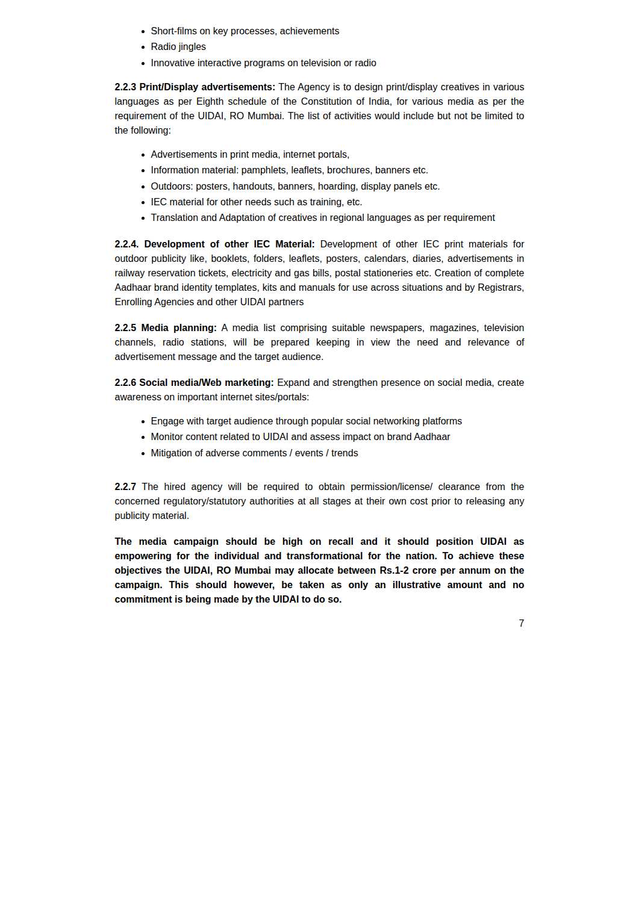Short-films on key processes, achievements
Radio jingles
Innovative interactive programs on television or radio
2.2.3 Print/Display advertisements: The Agency is to design print/display creatives in various languages as per Eighth schedule of the Constitution of India, for various media as per the requirement of the UIDAI, RO Mumbai. The list of activities would include but not be limited to the following:
Advertisements in print media, internet portals,
Information material: pamphlets, leaflets, brochures, banners etc.
Outdoors: posters, handouts, banners, hoarding, display panels etc.
IEC material for other needs such as training, etc.
Translation and Adaptation of creatives in regional languages as per requirement
2.2.4. Development of other IEC Material: Development of other IEC print materials for outdoor publicity like, booklets, folders, leaflets, posters, calendars, diaries, advertisements in railway reservation tickets, electricity and gas bills, postal stationeries etc. Creation of complete Aadhaar brand identity templates, kits and manuals for use across situations and by Registrars, Enrolling Agencies and other UIDAI partners
2.2.5 Media planning: A media list comprising suitable newspapers, magazines, television channels, radio stations, will be prepared keeping in view the need and relevance of advertisement message and the target audience.
2.2.6 Social media/Web marketing: Expand and strengthen presence on social media, create awareness on important internet sites/portals:
Engage with target audience through popular social networking platforms
Monitor content related to UIDAI and assess impact on brand Aadhaar
Mitigation of adverse comments / events / trends
2.2.7 The hired agency will be required to obtain permission/license/ clearance from the concerned regulatory/statutory authorities at all stages at their own cost prior to releasing any publicity material.
The media campaign should be high on recall and it should position UIDAI as empowering for the individual and transformational for the nation. To achieve these objectives the UIDAI, RO Mumbai may allocate between Rs.1-2 crore per annum on the campaign. This should however, be taken as only an illustrative amount and no commitment is being made by the UIDAI to do so.
7